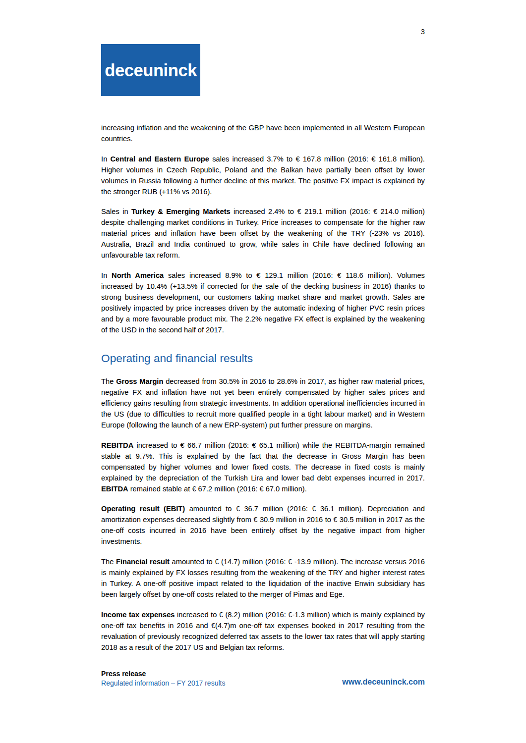3
deceuninck
increasing inflation and the weakening of the GBP have been implemented in all Western European countries.
In Central and Eastern Europe sales increased 3.7% to € 167.8 million (2016: € 161.8 million). Higher volumes in Czech Republic, Poland and the Balkan have partially been offset by lower volumes in Russia following a further decline of this market. The positive FX impact is explained by the stronger RUB (+11% vs 2016).
Sales in Turkey & Emerging Markets increased 2.4% to € 219.1 million (2016: € 214.0 million) despite challenging market conditions in Turkey. Price increases to compensate for the higher raw material prices and inflation have been offset by the weakening of the TRY (-23% vs 2016). Australia, Brazil and India continued to grow, while sales in Chile have declined following an unfavourable tax reform.
In North America sales increased 8.9% to € 129.1 million (2016: € 118.6 million). Volumes increased by 10.4% (+13.5% if corrected for the sale of the decking business in 2016) thanks to strong business development, our customers taking market share and market growth. Sales are positively impacted by price increases driven by the automatic indexing of higher PVC resin prices and by a more favourable product mix. The 2.2% negative FX effect is explained by the weakening of the USD in the second half of 2017.
Operating and financial results
The Gross Margin decreased from 30.5% in 2016 to 28.6% in 2017, as higher raw material prices, negative FX and inflation have not yet been entirely compensated by higher sales prices and efficiency gains resulting from strategic investments. In addition operational inefficiencies incurred in the US (due to difficulties to recruit more qualified people in a tight labour market) and in Western Europe (following the launch of a new ERP-system) put further pressure on margins.
REBITDA increased to € 66.7 million (2016: € 65.1 million) while the REBITDA-margin remained stable at 9.7%. This is explained by the fact that the decrease in Gross Margin has been compensated by higher volumes and lower fixed costs. The decrease in fixed costs is mainly explained by the depreciation of the Turkish Lira and lower bad debt expenses incurred in 2017. EBITDA remained stable at € 67.2 million (2016: € 67.0 million).
Operating result (EBIT) amounted to € 36.7 million (2016: € 36.1 million). Depreciation and amortization expenses decreased slightly from € 30.9 million in 2016 to € 30.5 million in 2017 as the one-off costs incurred in 2016 have been entirely offset by the negative impact from higher investments.
The Financial result amounted to € (14.7) million (2016: € -13.9 million). The increase versus 2016 is mainly explained by FX losses resulting from the weakening of the TRY and higher interest rates in Turkey. A one-off positive impact related to the liquidation of the inactive Enwin subsidiary has been largely offset by one-off costs related to the merger of Pimas and Ege.
Income tax expenses increased to € (8.2) million (2016: €-1.3 million) which is mainly explained by one-off tax benefits in 2016 and €(4.7)m one-off tax expenses booked in 2017 resulting from the revaluation of previously recognized deferred tax assets to the lower tax rates that will apply starting 2018 as a result of the 2017 US and Belgian tax reforms.
Press release
Regulated information – FY 2017 results
www.deceuninck.com